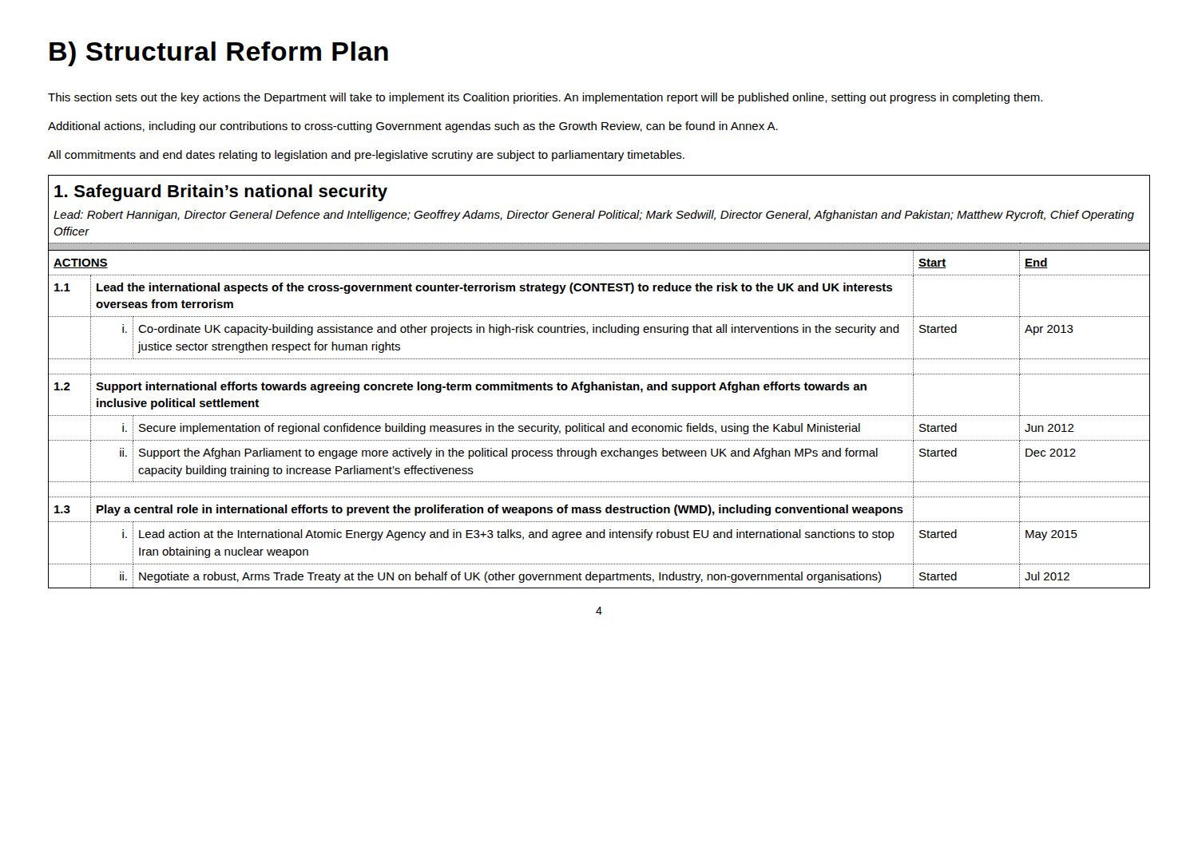B) Structural Reform Plan
This section sets out the key actions the Department will take to implement its Coalition priorities. An implementation report will be published online, setting out progress in completing them.
Additional actions, including our contributions to cross-cutting Government agendas such as the Growth Review, can be found in Annex A.
All commitments and end dates relating to legislation and pre-legislative scrutiny are subject to parliamentary timetables.
| 1. Safeguard Britain’s national security Lead: Robert Hannigan, Director General Defence and Intelligence; Geoffrey Adams, Director General Political; Mark Sedwill, Director General, Afghanistan and Pakistan; Matthew Rycroft, Chief Operating Officer |
| ACTIONS | Start | End |
| 1.1 | Lead the international aspects of the cross-government counter-terrorism strategy (CONTEST) to reduce the risk to the UK and UK interests overseas from terrorism | | |
| | i. | Co-ordinate UK capacity-building assistance and other projects in high-risk countries, including ensuring that all interventions in the security and justice sector strengthen respect for human rights | Started | Apr 2013 |
| 1.2 | Support international efforts towards agreeing concrete long-term commitments to Afghanistan, and support Afghan efforts towards an inclusive political settlement | | |
| | i. | Secure implementation of regional confidence building measures in the security, political and economic fields, using the Kabul Ministerial | Started | Jun 2012 |
| | ii. | Support the Afghan Parliament to engage more actively in the political process through exchanges between UK and Afghan MPs and formal capacity building training to increase Parliament’s effectiveness | Started | Dec 2012 |
| 1.3 | Play a central role in international efforts to prevent the proliferation of weapons of mass destruction (WMD), including conventional weapons | | |
| | i. | Lead action at the International Atomic Energy Agency and in E3+3 talks, and agree and intensify robust EU and international sanctions to stop Iran obtaining a nuclear weapon | Started | May 2015 |
| | ii. | Negotiate a robust, Arms Trade Treaty at the UN on behalf of UK (other government departments, Industry, non-governmental organisations) | Started | Jul 2012 |
4